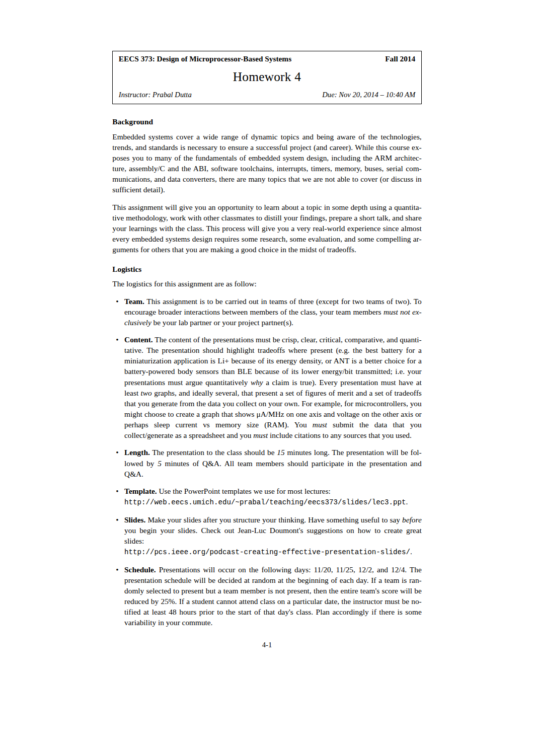EECS 373: Design of Microprocessor-Based Systems
Fall 2014
Homework 4
Instructor: Prabal Dutta
Due: Nov 20, 2014 – 10:40 AM
Background
Embedded systems cover a wide range of dynamic topics and being aware of the technologies, trends, and standards is necessary to ensure a successful project (and career). While this course exposes you to many of the fundamentals of embedded system design, including the ARM architecture, assembly/C and the ABI, software toolchains, interrupts, timers, memory, buses, serial communications, and data converters, there are many topics that we are not able to cover (or discuss in sufficient detail).
This assignment will give you an opportunity to learn about a topic in some depth using a quantitative methodology, work with other classmates to distill your findings, prepare a short talk, and share your learnings with the class. This process will give you a very real-world experience since almost every embedded systems design requires some research, some evaluation, and some compelling arguments for others that you are making a good choice in the midst of tradeoffs.
Logistics
The logistics for this assignment are as follow:
Team. This assignment is to be carried out in teams of three (except for two teams of two). To encourage broader interactions between members of the class, your team members must not exclusively be your lab partner or your project partner(s).
Content. The content of the presentations must be crisp, clear, critical, comparative, and quantitative. The presentation should highlight tradeoffs where present (e.g. the best battery for a miniaturization application is Li+ because of its energy density, or ANT is a better choice for a battery-powered body sensors than BLE because of its lower energy/bit transmitted; i.e. your presentations must argue quantitatively why a claim is true). Every presentation must have at least two graphs, and ideally several, that present a set of figures of merit and a set of tradeoffs that you generate from the data you collect on your own. For example, for microcontrollers, you might choose to create a graph that shows μA/MHz on one axis and voltage on the other axis or perhaps sleep current vs memory size (RAM). You must submit the data that you collect/generate as a spreadsheet and you must include citations to any sources that you used.
Length. The presentation to the class should be 15 minutes long. The presentation will be followed by 5 minutes of Q&A. All team members should participate in the presentation and Q&A.
Template. Use the PowerPoint templates we use for most lectures:
http://web.eecs.umich.edu/~prabal/teaching/eecs373/slides/lec3.ppt.
Slides. Make your slides after you structure your thinking. Have something useful to say before you begin your slides. Check out Jean-Luc Doumont's suggestions on how to create great slides:
http://pcs.ieee.org/podcast-creating-effective-presentation-slides/.
Schedule. Presentations will occur on the following days: 11/20, 11/25, 12/2, and 12/4. The presentation schedule will be decided at random at the beginning of each day. If a team is randomly selected to present but a team member is not present, then the entire team's score will be reduced by 25%. If a student cannot attend class on a particular date, the instructor must be notified at least 48 hours prior to the start of that day's class. Plan accordingly if there is some variability in your commute.
4-1